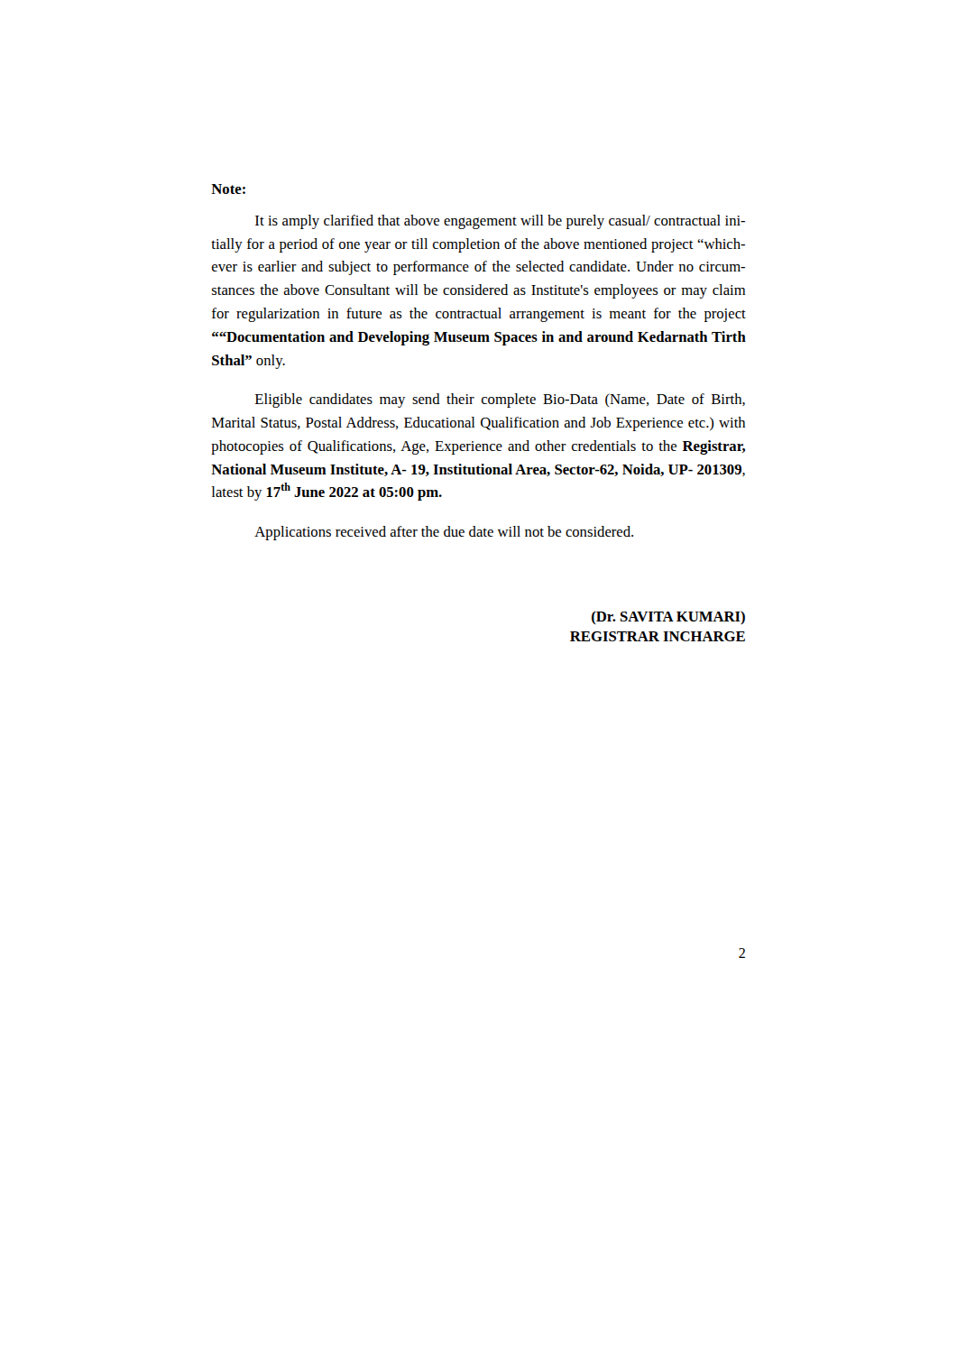Note:
It is amply clarified that above engagement will be purely casual/ contractual initially for a period of one year or till completion of the above mentioned project “whichever is earlier and subject to performance of the selected candidate. Under no circumstances the above Consultant will be considered as Institute's employees or may claim for regularization in future as the contractual arrangement is meant for the project ““Documentation and Developing Museum Spaces in and around Kedarnath Tirth Sthal” only.
Eligible candidates may send their complete Bio-Data (Name, Date of Birth, Marital Status, Postal Address, Educational Qualification and Job Experience etc.) with photocopies of Qualifications, Age, Experience and other credentials to the Registrar, National Museum Institute, A- 19, Institutional Area, Sector-62, Noida, UP- 201309, latest by 17th June 2022 at 05:00 pm.
Applications received after the due date will not be considered.
(Dr. SAVITA KUMARI)
REGISTRAR INCHARGE
2